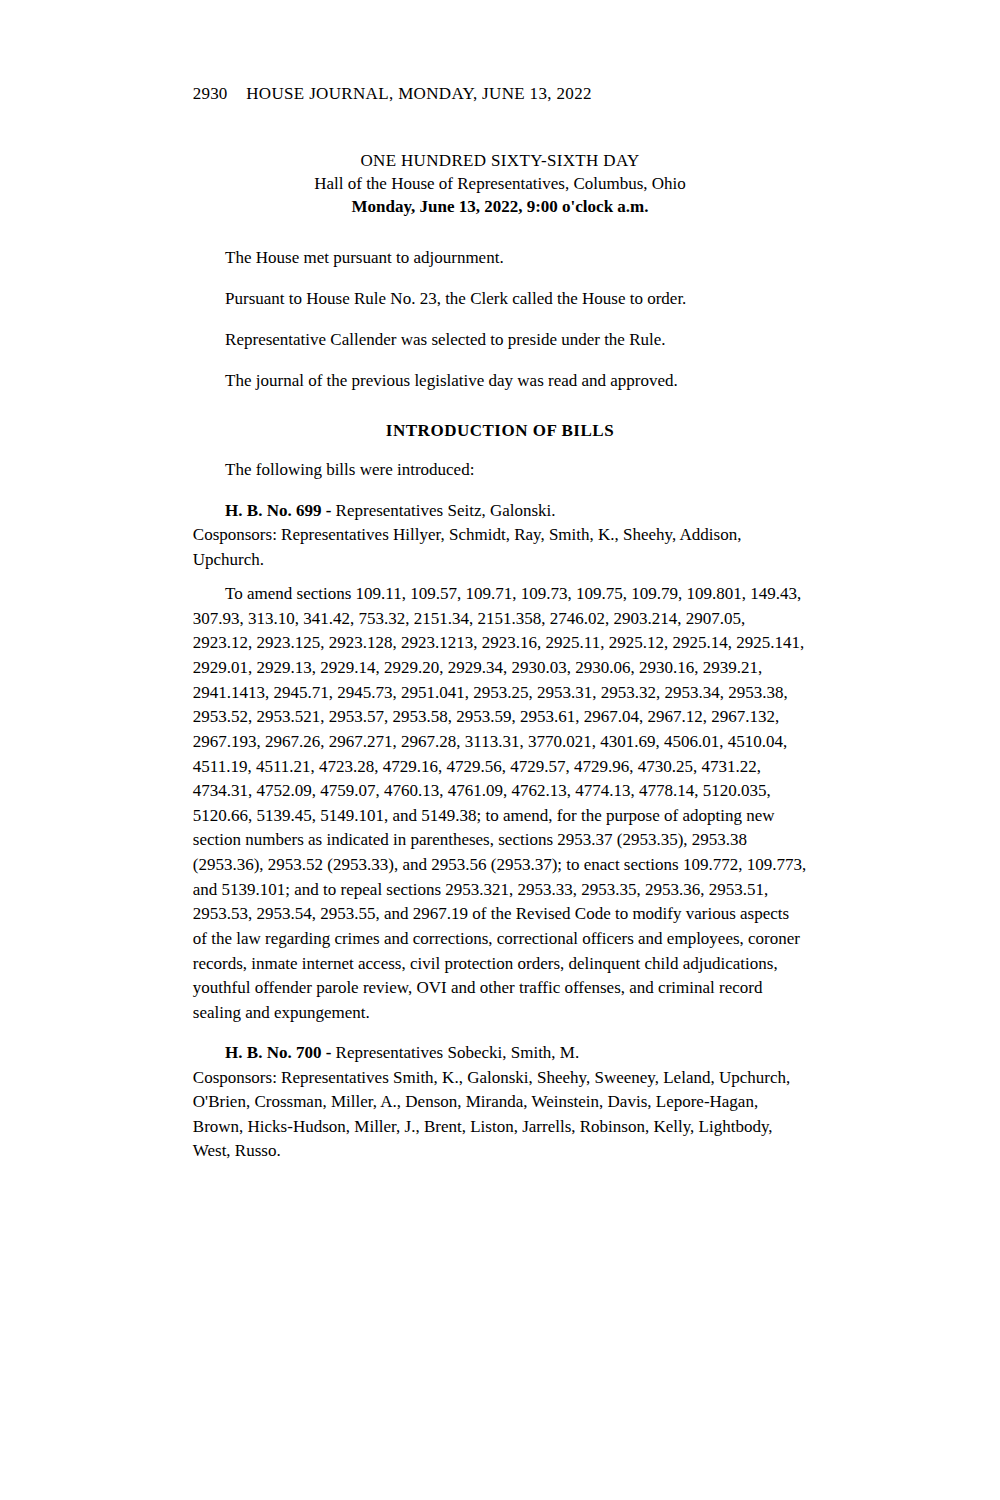2930 HOUSE JOURNAL, MONDAY, JUNE 13, 2022
ONE HUNDRED SIXTY-SIXTH DAY
Hall of the House of Representatives, Columbus, Ohio
Monday, June 13, 2022, 9:00 o'clock a.m.
The House met pursuant to adjournment.
Pursuant to House Rule No. 23, the Clerk called the House to order.
Representative Callender was selected to preside under the Rule.
The journal of the previous legislative day was read and approved.
INTRODUCTION OF BILLS
The following bills were introduced:
H. B. No. 699 - Representatives Seitz, Galonski.
Cosponsors: Representatives Hillyer, Schmidt, Ray, Smith, K., Sheehy, Addison, Upchurch.
To amend sections 109.11, 109.57, 109.71, 109.73, 109.75, 109.79, 109.801, 149.43, 307.93, 313.10, 341.42, 753.32, 2151.34, 2151.358, 2746.02, 2903.214, 2907.05, 2923.12, 2923.125, 2923.128, 2923.1213, 2923.16, 2925.11, 2925.12, 2925.14, 2925.141, 2929.01, 2929.13, 2929.14, 2929.20, 2929.34, 2930.03, 2930.06, 2930.16, 2939.21, 2941.1413, 2945.71, 2945.73, 2951.041, 2953.25, 2953.31, 2953.32, 2953.34, 2953.38, 2953.52, 2953.521, 2953.57, 2953.58, 2953.59, 2953.61, 2967.04, 2967.12, 2967.132, 2967.193, 2967.26, 2967.271, 2967.28, 3113.31, 3770.021, 4301.69, 4506.01, 4510.04, 4511.19, 4511.21, 4723.28, 4729.16, 4729.56, 4729.57, 4729.96, 4730.25, 4731.22, 4734.31, 4752.09, 4759.07, 4760.13, 4761.09, 4762.13, 4774.13, 4778.14, 5120.035, 5120.66, 5139.45, 5149.101, and 5149.38; to amend, for the purpose of adopting new section numbers as indicated in parentheses, sections 2953.37 (2953.35), 2953.38 (2953.36), 2953.52 (2953.33), and 2953.56 (2953.37); to enact sections 109.772, 109.773, and 5139.101; and to repeal sections 2953.321, 2953.33, 2953.35, 2953.36, 2953.51, 2953.53, 2953.54, 2953.55, and 2967.19 of the Revised Code to modify various aspects of the law regarding crimes and corrections, correctional officers and employees, coroner records, inmate internet access, civil protection orders, delinquent child adjudications, youthful offender parole review, OVI and other traffic offenses, and criminal record sealing and expungement.
H. B. No. 700 - Representatives Sobecki, Smith, M.
Cosponsors: Representatives Smith, K., Galonski, Sheehy, Sweeney, Leland, Upchurch, O'Brien, Crossman, Miller, A., Denson, Miranda, Weinstein, Davis, Lepore-Hagan, Brown, Hicks-Hudson, Miller, J., Brent, Liston, Jarrells, Robinson, Kelly, Lightbody, West, Russo.